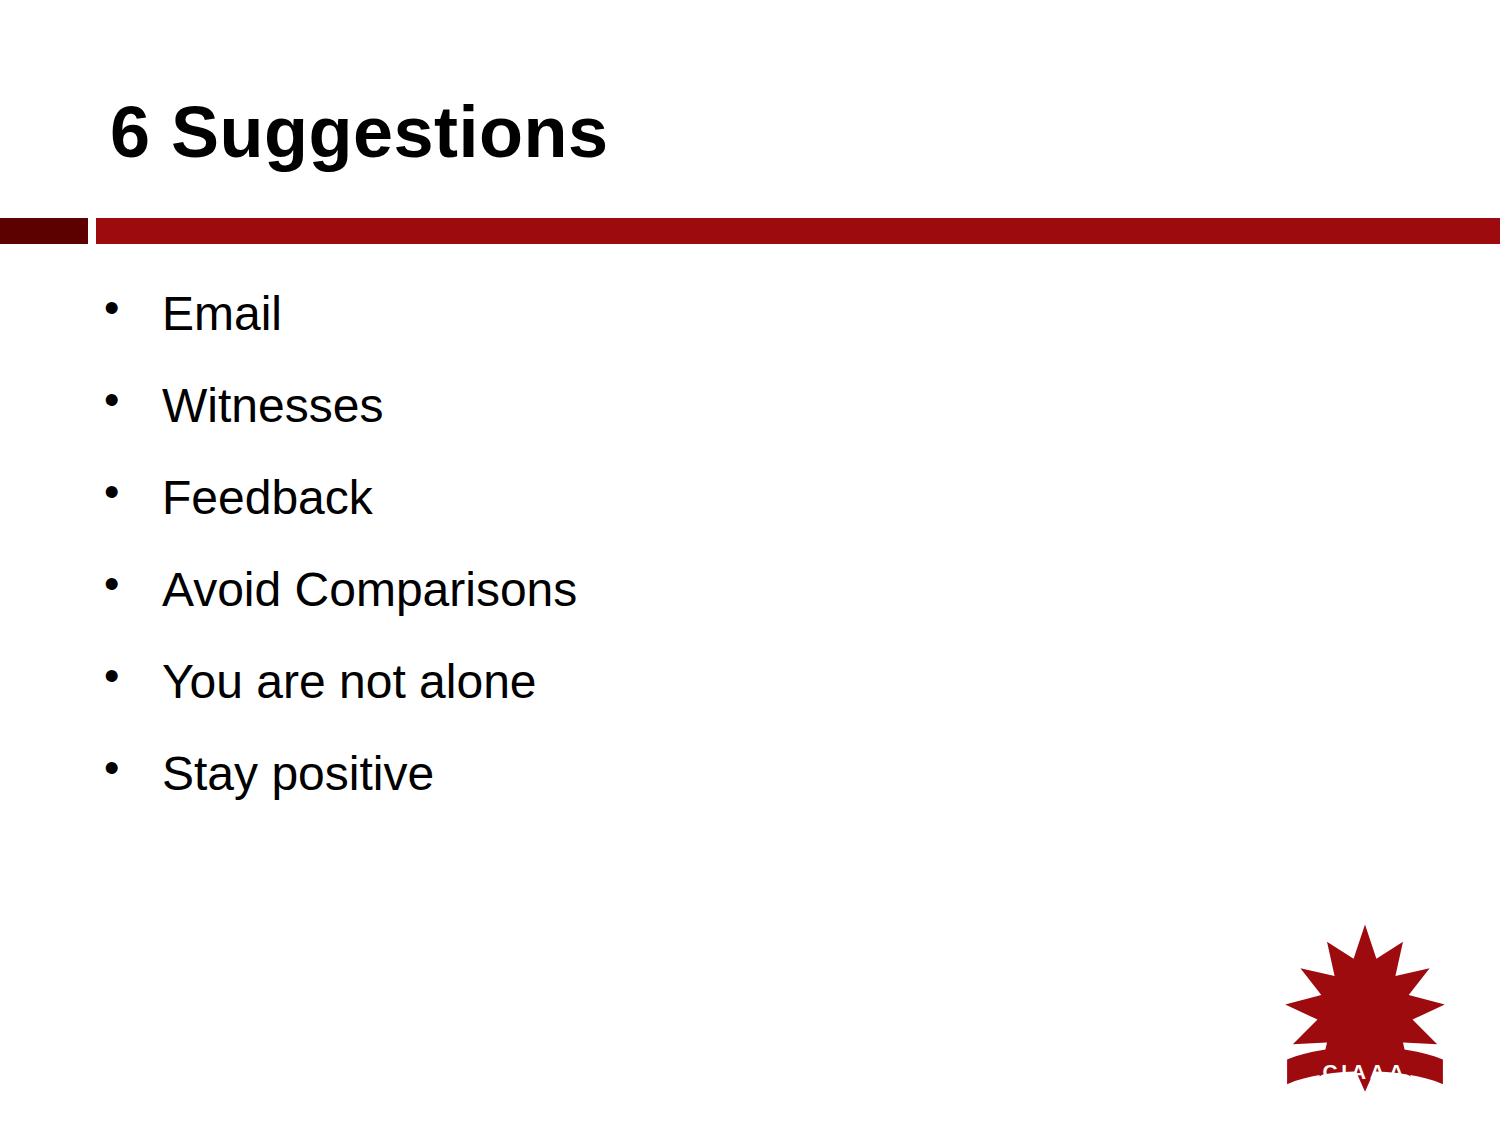6 Suggestions
Email
Witnesses
Feedback
Avoid Comparisons
You are not alone
Stay positive
CIAAA logo CIAAA